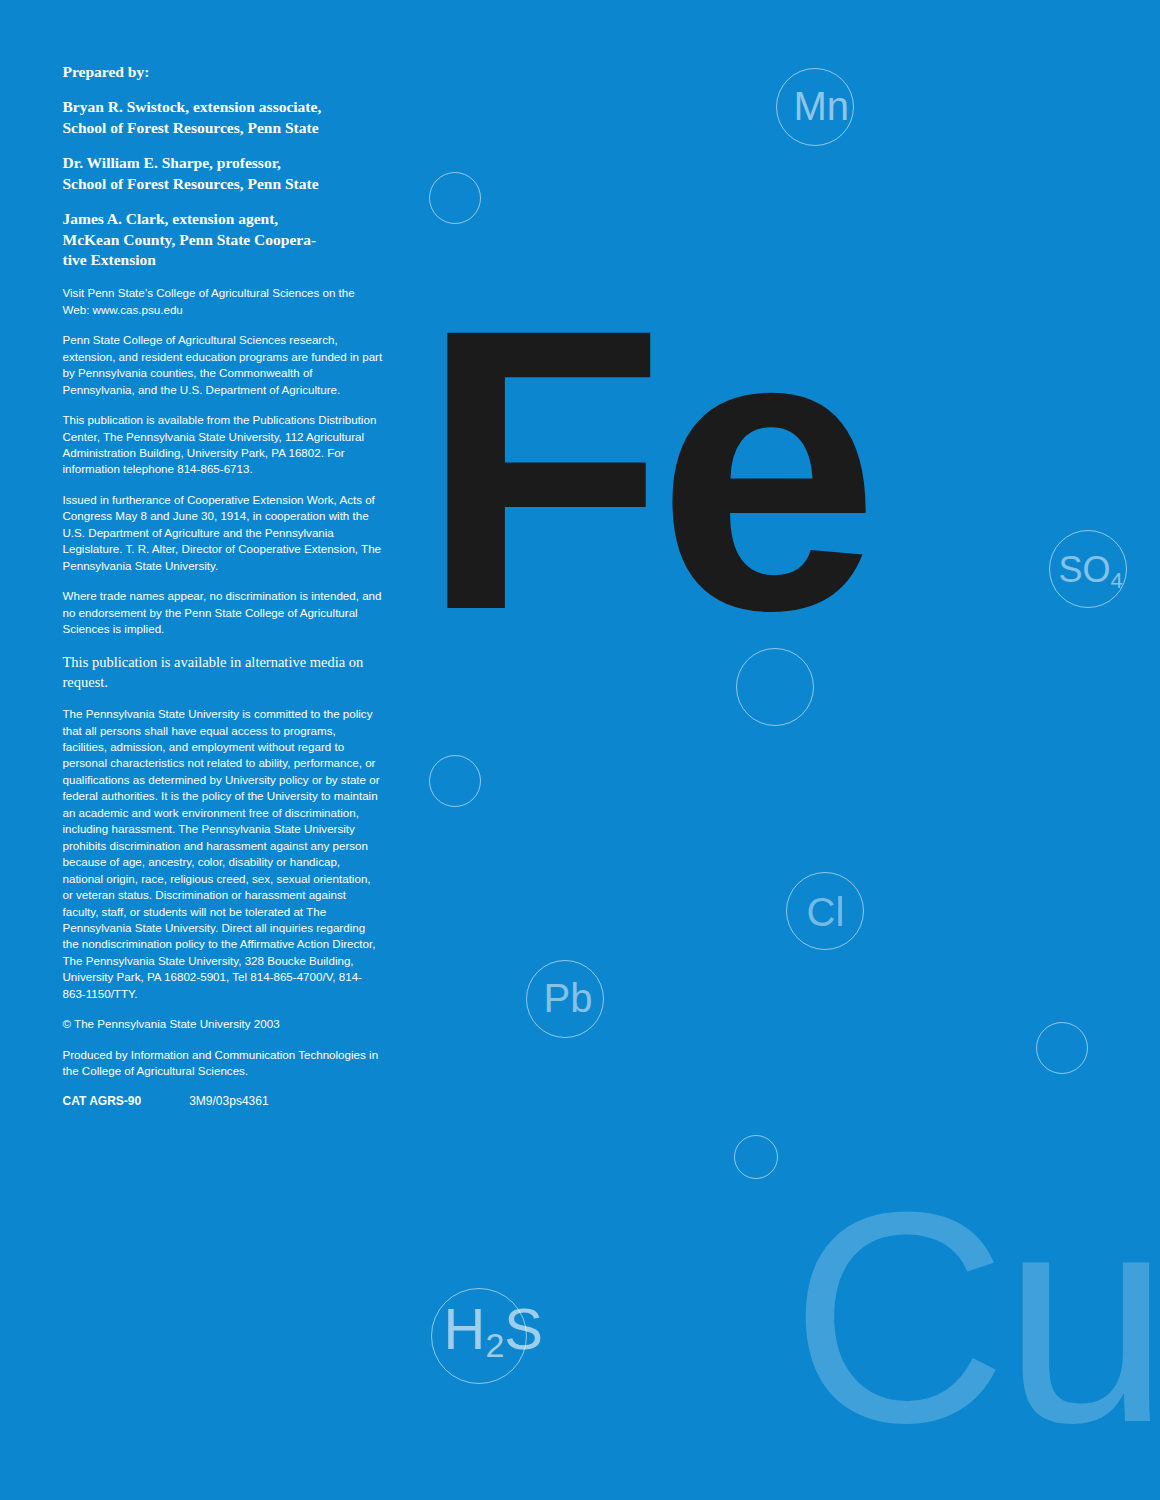Mn
Fe
SO4
Cl
Pb
H2 S
Cu
Prepared by:
Bryan R. Swistock, extension associate,
School of Forest Resources, Penn State
Dr. William E. Sharpe, professor,
School of Forest Resources, Penn State
James A. Clark, extension agent,
McKean County, Penn State Coopera-
tive Extension
Visit Penn State’s College of Agricultural Sciences on the Web: www.cas.psu.edu
Penn State College of Agricultural Sciences research, extension, and resident education programs are funded in part by Pennsylvania counties, the Commonwealth of Pennsylvania, and the U.S. Department of Agriculture.
This publication is available from the Publications Distribution Center, The Pennsylvania State University, 112 Agricultural Administration Building, University Park, PA 16802. For information telephone 814-865-6713.
Issued in furtherance of Cooperative Extension Work, Acts of Congress May 8 and June 30, 1914, in cooperation with the U.S. Department of Agriculture and the Pennsylvania Legislature. T. R. Alter, Director of Cooperative Extension, The Pennsylvania State University.
Where trade names appear, no discrimination is intended, and no endorsement by the Penn State College of Agricultural Sciences is implied.
This publication is available in alternative media on request.
The Pennsylvania State University is committed to the policy that all persons shall have equal access to programs, facilities, admission, and employment without regard to personal characteristics not related to ability, performance, or qualifications as determined by University policy or by state or federal authorities. It is the policy of the University to maintain an academic and work environment free of discrimination, including harassment. The Pennsylvania State University prohibits discrimination and harassment against any person because of age, ancestry, color, disability or handicap, national origin, race, religious creed, sex, sexual orientation, or veteran status. Discrimination or harassment against faculty, staff, or students will not be tolerated at The Pennsylvania State University. Direct all inquiries regarding the nondiscrimination policy to the Affirmative Action Director, The Pennsylvania State University, 328 Boucke Building, University Park, PA 16802-5901, Tel 814-865-4700/V, 814-863-1150/TTY.
© The Pennsylvania State University 2003
Produced by Information and Communication Technologies in the College of Agricultural Sciences.
CAT AGRS-903M9/03ps4361